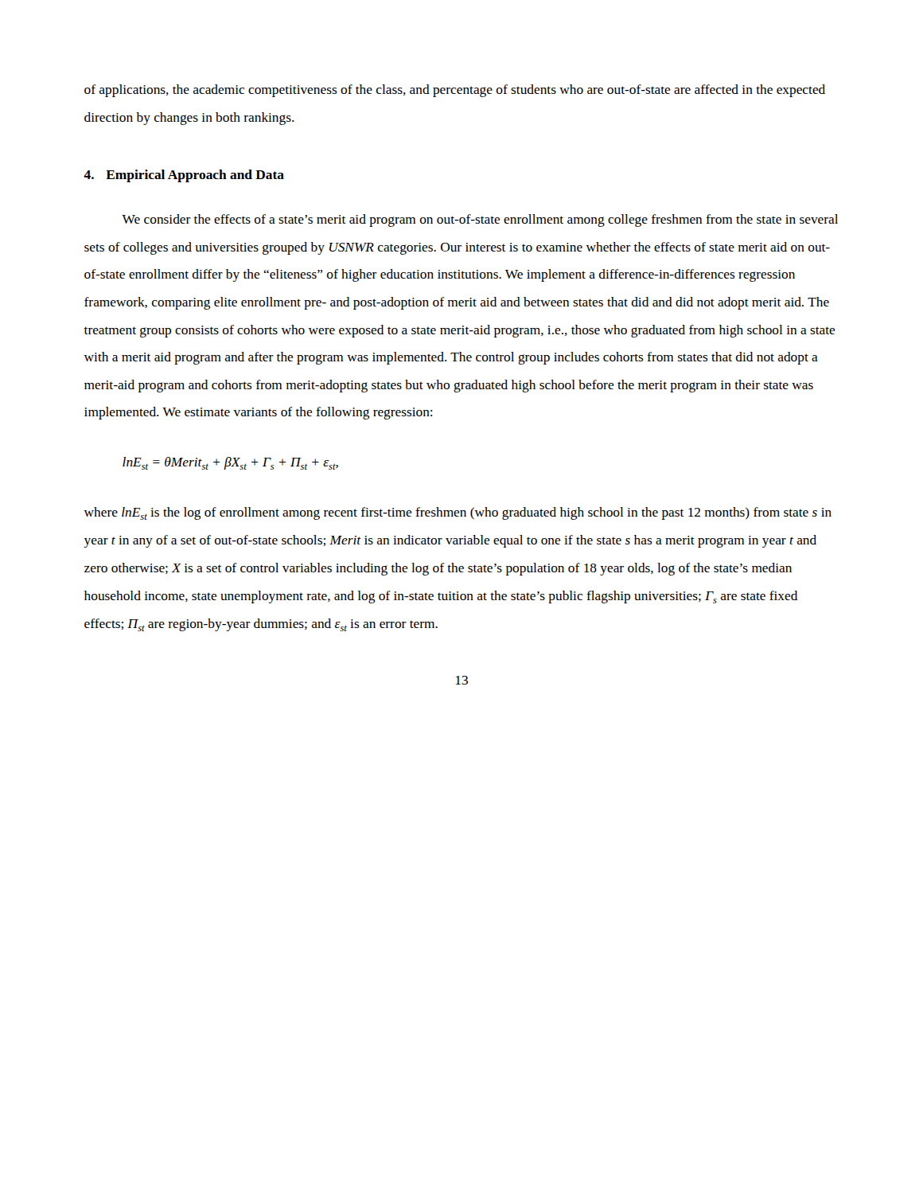of applications, the academic competitiveness of the class, and percentage of students who are out-of-state are affected in the expected direction by changes in both rankings.
4. Empirical Approach and Data
We consider the effects of a state’s merit aid program on out-of-state enrollment among college freshmen from the state in several sets of colleges and universities grouped by USNWR categories. Our interest is to examine whether the effects of state merit aid on out-of-state enrollment differ by the “eliteness” of higher education institutions. We implement a difference-in-differences regression framework, comparing elite enrollment pre- and post-adoption of merit aid and between states that did and did not adopt merit aid. The treatment group consists of cohorts who were exposed to a state merit-aid program, i.e., those who graduated from high school in a state with a merit aid program and after the program was implemented. The control group includes cohorts from states that did not adopt a merit-aid program and cohorts from merit-adopting states but who graduated high school before the merit program in their state was implemented. We estimate variants of the following regression:
lnEst = θMeritst + βXst + Γs + Πst + εst,
where lnEst is the log of enrollment among recent first-time freshmen (who graduated high school in the past 12 months) from state s in year t in any of a set of out-of-state schools; Merit is an indicator variable equal to one if the state s has a merit program in year t and zero otherwise; X is a set of control variables including the log of the state’s population of 18 year olds, log of the state’s median household income, state unemployment rate, and log of in-state tuition at the state’s public flagship universities; Γs are state fixed effects; Πst are region-by-year dummies; and εst is an error term.
13